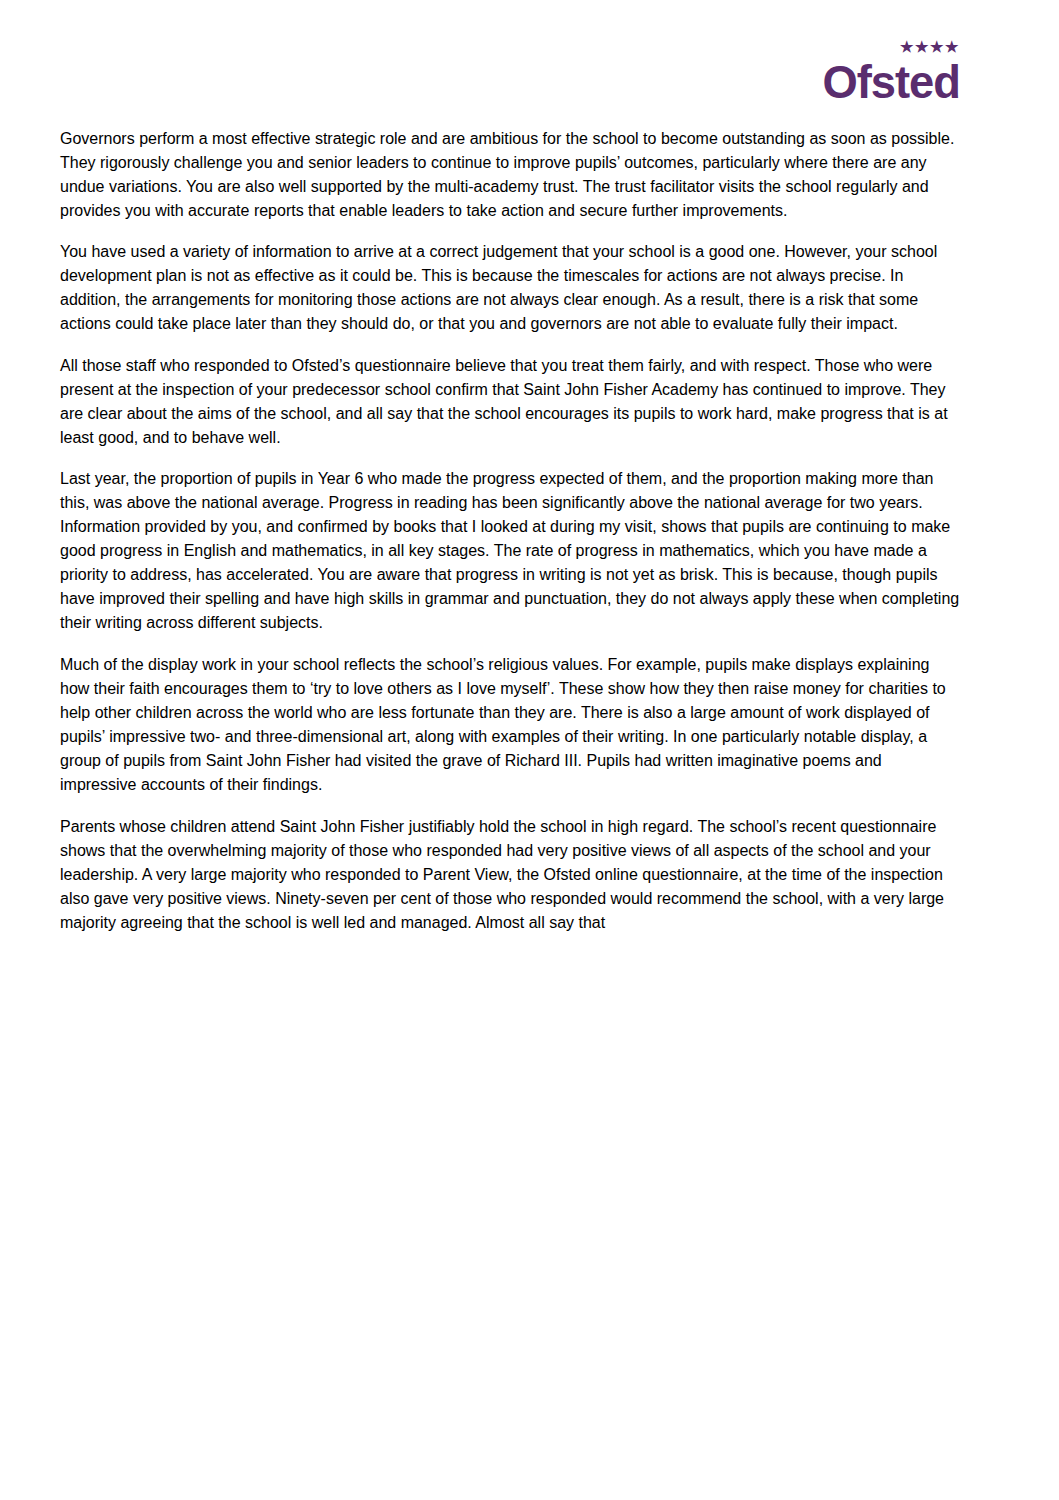★★★★ Ofsted
Governors perform a most effective strategic role and are ambitious for the school to become outstanding as soon as possible. They rigorously challenge you and senior leaders to continue to improve pupils’ outcomes, particularly where there are any undue variations. You are also well supported by the multi-academy trust. The trust facilitator visits the school regularly and provides you with accurate reports that enable leaders to take action and secure further improvements.
You have used a variety of information to arrive at a correct judgement that your school is a good one. However, your school development plan is not as effective as it could be. This is because the timescales for actions are not always precise. In addition, the arrangements for monitoring those actions are not always clear enough. As a result, there is a risk that some actions could take place later than they should do, or that you and governors are not able to evaluate fully their impact.
All those staff who responded to Ofsted’s questionnaire believe that you treat them fairly, and with respect. Those who were present at the inspection of your predecessor school confirm that Saint John Fisher Academy has continued to improve. They are clear about the aims of the school, and all say that the school encourages its pupils to work hard, make progress that is at least good, and to behave well.
Last year, the proportion of pupils in Year 6 who made the progress expected of them, and the proportion making more than this, was above the national average. Progress in reading has been significantly above the national average for two years. Information provided by you, and confirmed by books that I looked at during my visit, shows that pupils are continuing to make good progress in English and mathematics, in all key stages. The rate of progress in mathematics, which you have made a priority to address, has accelerated. You are aware that progress in writing is not yet as brisk. This is because, though pupils have improved their spelling and have high skills in grammar and punctuation, they do not always apply these when completing their writing across different subjects.
Much of the display work in your school reflects the school’s religious values. For example, pupils make displays explaining how their faith encourages them to ‘try to love others as I love myself’. These show how they then raise money for charities to help other children across the world who are less fortunate than they are. There is also a large amount of work displayed of pupils’ impressive two- and three-dimensional art, along with examples of their writing. In one particularly notable display, a group of pupils from Saint John Fisher had visited the grave of Richard III. Pupils had written imaginative poems and impressive accounts of their findings.
Parents whose children attend Saint John Fisher justifiably hold the school in high regard. The school’s recent questionnaire shows that the overwhelming majority of those who responded had very positive views of all aspects of the school and your leadership. A very large majority who responded to Parent View, the Ofsted online questionnaire, at the time of the inspection also gave very positive views. Ninety-seven per cent of those who responded would recommend the school, with a very large majority agreeing that the school is well led and managed. Almost all say that